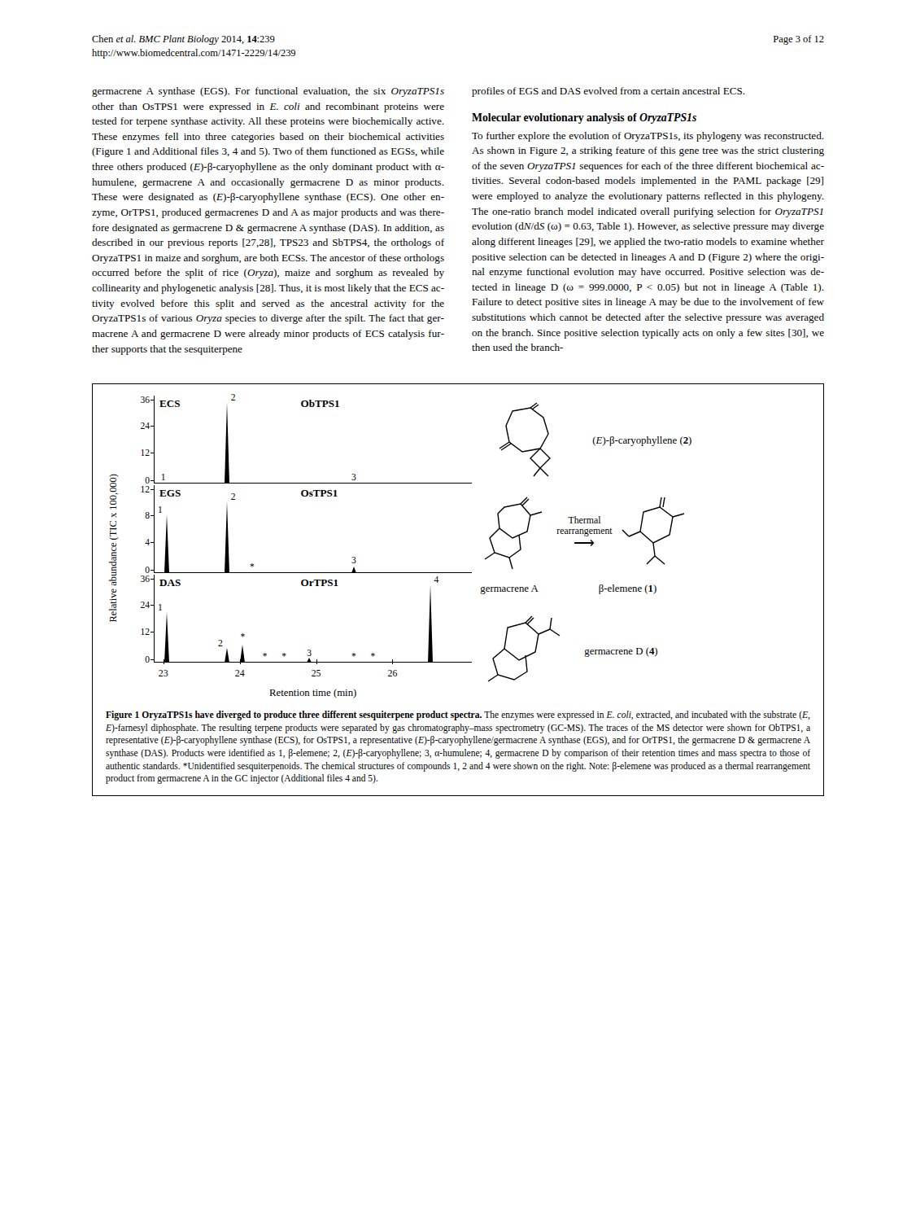Chen et al. BMC Plant Biology 2014, 14:239
http://www.biomedcentral.com/1471-2229/14/239
Page 3 of 12
germacrene A synthase (EGS). For functional evaluation, the six OryzaTPS1s other than OsTPS1 were expressed in E. coli and recombinant proteins were tested for terpene synthase activity. All these proteins were biochemically active. These enzymes fell into three categories based on their biochemical activities (Figure 1 and Additional files 3, 4 and 5). Two of them functioned as EGSs, while three others produced (E)-β-caryophyllene as the only dominant product with α-humulene, germacrene A and occasionally germacrene D as minor products. These were designated as (E)-β-caryophyllene synthase (ECS). One other enzyme, OrTPS1, produced germacrenes D and A as major products and was therefore designated as germacrene D & germacrene A synthase (DAS). In addition, as described in our previous reports [27,28], TPS23 and SbTPS4, the orthologs of OryzaTPS1 in maize and sorghum, are both ECSs. The ancestor of these orthologs occurred before the split of rice (Oryza), maize and sorghum as revealed by collinearity and phylogenetic analysis [28]. Thus, it is most likely that the ECS activity evolved before this split and served as the ancestral activity for the OryzaTPS1s of various Oryza species to diverge after the spilt. The fact that germacrene A and germacrene D were already minor products of ECS catalysis further supports that the sesquiterpene
profiles of EGS and DAS evolved from a certain ancestral ECS.
Molecular evolutionary analysis of OryzaTPS1s
To further explore the evolution of OryzaTPS1s, its phylogeny was reconstructed. As shown in Figure 2, a striking feature of this gene tree was the strict clustering of the seven OryzaTPS1 sequences for each of the three different biochemical activities. Several codon-based models implemented in the PAML package [29] were employed to analyze the evolutionary patterns reflected in this phylogeny. The one-ratio branch model indicated overall purifying selection for OryzaTPS1 evolution (dN/dS (ω) = 0.63, Table 1). However, as selective pressure may diverge along different lineages [29], we applied the two-ratio models to examine whether positive selection can be detected in lineages A and D (Figure 2) where the original enzyme functional evolution may have occurred. Positive selection was detected in lineage D (ω = 999.0000, P < 0.05) but not in lineage A (Table 1). Failure to detect positive sites in lineage A may be due to the involvement of few substitutions which cannot be detected after the selective pressure was averaged on the branch. Since positive selection typically acts on only a few sites [30], we then used the branch-
Relative abundance (TIC x 100,000)
36 24 12 0
ECS
ObTPS1
1
2
3
12 8 4 0
EGS
OsTPS1
1
2
*
3
36 24 12 0
DAS
OrTPS1
1
2
*
*
*
3
*
*
4
23
24
25
26
Retention time (min)
(E)-β-caryophyllene (2)
Thermal
rearrangement
⟶
germacrene A β-elemene (1)
germacrene D (4)
Figure 1 OryzaTPS1s have diverged to produce three different sesquiterpene product spectra. The enzymes were expressed in E. coli, extracted, and incubated with the substrate (E, E)-farnesyl diphosphate. The resulting terpene products were separated by gas chromatography–mass spectrometry (GC-MS). The traces of the MS detector were shown for ObTPS1, a representative (E)-β-caryophyllene synthase (ECS), for OsTPS1, a representative (E)-β-caryophyllene/germacrene A synthase (EGS), and for OrTPS1, the germacrene D & germacrene A synthase (DAS). Products were identified as 1, β-elemene; 2, (E)-β-caryophyllene; 3, α-humulene; 4, germacrene D by comparison of their retention times and mass spectra to those of authentic standards. *Unidentified sesquiterpenoids. The chemical structures of compounds 1, 2 and 4 were shown on the right. Note: β-elemene was produced as a thermal rearrangement product from germacrene A in the GC injector (Additional files 4 and 5).